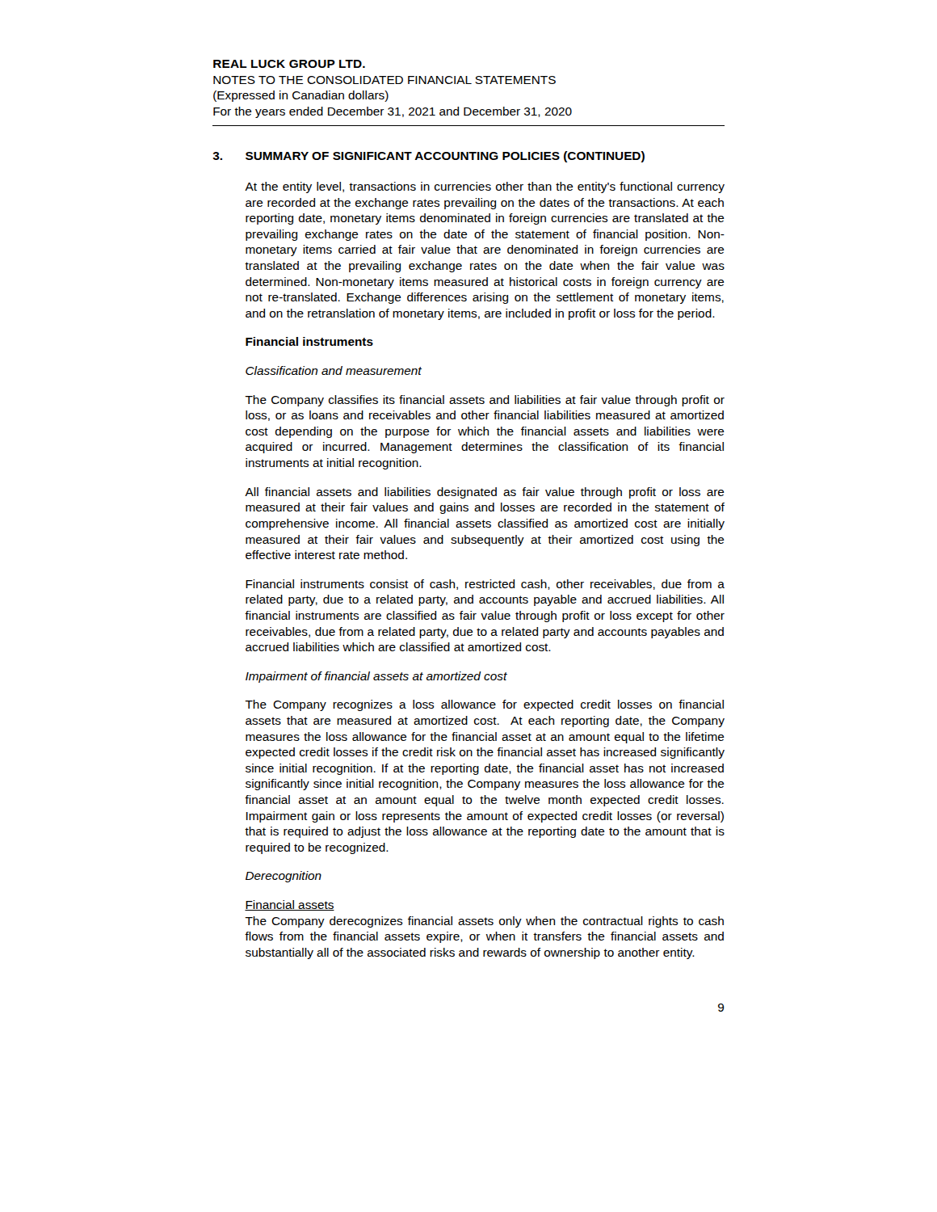REAL LUCK GROUP LTD.
NOTES TO THE CONSOLIDATED FINANCIAL STATEMENTS
(Expressed in Canadian dollars)
For the years ended December 31, 2021 and December 31, 2020
3. SUMMARY OF SIGNIFICANT ACCOUNTING POLICIES (CONTINUED)
At the entity level, transactions in currencies other than the entity's functional currency are recorded at the exchange rates prevailing on the dates of the transactions. At each reporting date, monetary items denominated in foreign currencies are translated at the prevailing exchange rates on the date of the statement of financial position. Non-monetary items carried at fair value that are denominated in foreign currencies are translated at the prevailing exchange rates on the date when the fair value was determined. Non-monetary items measured at historical costs in foreign currency are not re-translated. Exchange differences arising on the settlement of monetary items, and on the retranslation of monetary items, are included in profit or loss for the period.
Financial instruments
Classification and measurement
The Company classifies its financial assets and liabilities at fair value through profit or loss, or as loans and receivables and other financial liabilities measured at amortized cost depending on the purpose for which the financial assets and liabilities were acquired or incurred. Management determines the classification of its financial instruments at initial recognition.
All financial assets and liabilities designated as fair value through profit or loss are measured at their fair values and gains and losses are recorded in the statement of comprehensive income. All financial assets classified as amortized cost are initially measured at their fair values and subsequently at their amortized cost using the effective interest rate method.
Financial instruments consist of cash, restricted cash, other receivables, due from a related party, due to a related party, and accounts payable and accrued liabilities. All financial instruments are classified as fair value through profit or loss except for other receivables, due from a related party, due to a related party and accounts payables and accrued liabilities which are classified at amortized cost.
Impairment of financial assets at amortized cost
The Company recognizes a loss allowance for expected credit losses on financial assets that are measured at amortized cost. At each reporting date, the Company measures the loss allowance for the financial asset at an amount equal to the lifetime expected credit losses if the credit risk on the financial asset has increased significantly since initial recognition. If at the reporting date, the financial asset has not increased significantly since initial recognition, the Company measures the loss allowance for the financial asset at an amount equal to the twelve month expected credit losses. Impairment gain or loss represents the amount of expected credit losses (or reversal) that is required to adjust the loss allowance at the reporting date to the amount that is required to be recognized.
Derecognition
Financial assets
The Company derecognizes financial assets only when the contractual rights to cash flows from the financial assets expire, or when it transfers the financial assets and substantially all of the associated risks and rewards of ownership to another entity.
9